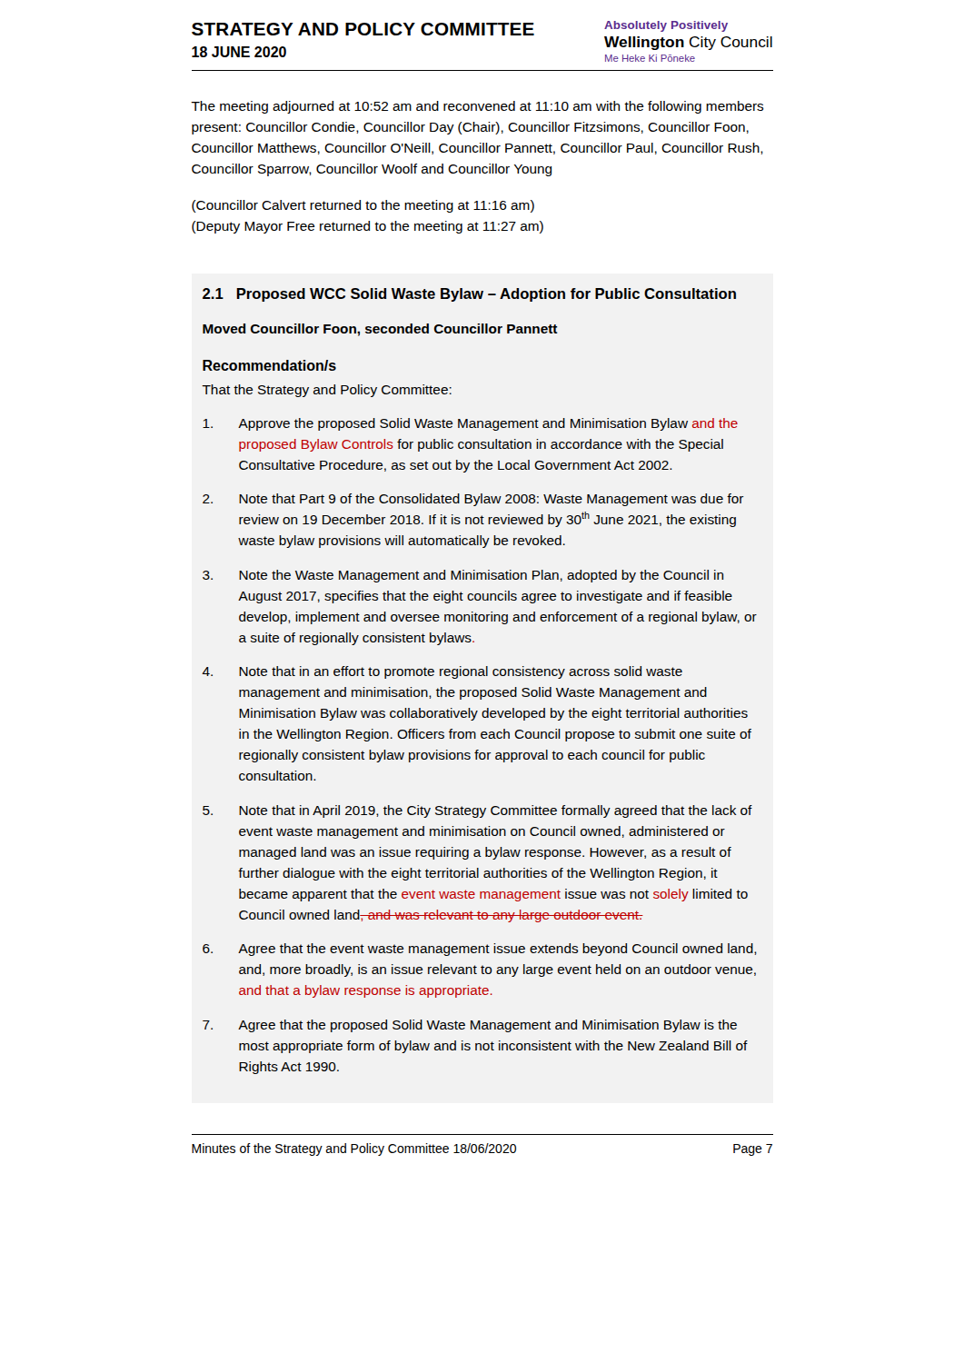STRATEGY AND POLICY COMMITTEE
18 JUNE 2020
Absolutely Positively
Wellington City Council
Me Heke Ki Pōneke
The meeting adjourned at 10:52 am and reconvened at 11:10 am with the following members present: Councillor Condie, Councillor Day (Chair), Councillor Fitzsimons, Councillor Foon, Councillor Matthews, Councillor O'Neill, Councillor Pannett, Councillor Paul, Councillor Rush, Councillor Sparrow, Councillor Woolf and Councillor Young
(Councillor Calvert returned to the meeting at 11:16 am) (Deputy Mayor Free returned to the meeting at 11:27 am)
2.1 Proposed WCC Solid Waste Bylaw – Adoption for Public Consultation
Moved Councillor Foon, seconded Councillor Pannett
Recommendation/s
That the Strategy and Policy Committee:
Approve the proposed Solid Waste Management and Minimisation Bylaw and the proposed Bylaw Controls for public consultation in accordance with the Special Consultative Procedure, as set out by the Local Government Act 2002.
Note that Part 9 of the Consolidated Bylaw 2008: Waste Management was due for review on 19 December 2018. If it is not reviewed by 30th June 2021, the existing waste bylaw provisions will automatically be revoked.
Note the Waste Management and Minimisation Plan, adopted by the Council in August 2017, specifies that the eight councils agree to investigate and if feasible develop, implement and oversee monitoring and enforcement of a regional bylaw, or a suite of regionally consistent bylaws.
Note that in an effort to promote regional consistency across solid waste management and minimisation, the proposed Solid Waste Management and Minimisation Bylaw was collaboratively developed by the eight territorial authorities in the Wellington Region. Officers from each Council propose to submit one suite of regionally consistent bylaw provisions for approval to each council for public consultation.
Note that in April 2019, the City Strategy Committee formally agreed that the lack of event waste management and minimisation on Council owned, administered or managed land was an issue requiring a bylaw response. However, as a result of further dialogue with the eight territorial authorities of the Wellington Region, it became apparent that the event waste management issue was not solely limited to Council owned land, and was relevant to any large outdoor event.
Agree that the event waste management issue extends beyond Council owned land, and, more broadly, is an issue relevant to any large event held on an outdoor venue, and that a bylaw response is appropriate.
Agree that the proposed Solid Waste Management and Minimisation Bylaw is the most appropriate form of bylaw and is not inconsistent with the New Zealand Bill of Rights Act 1990.
Minutes of the Strategy and Policy Committee 18/06/2020 Page 7